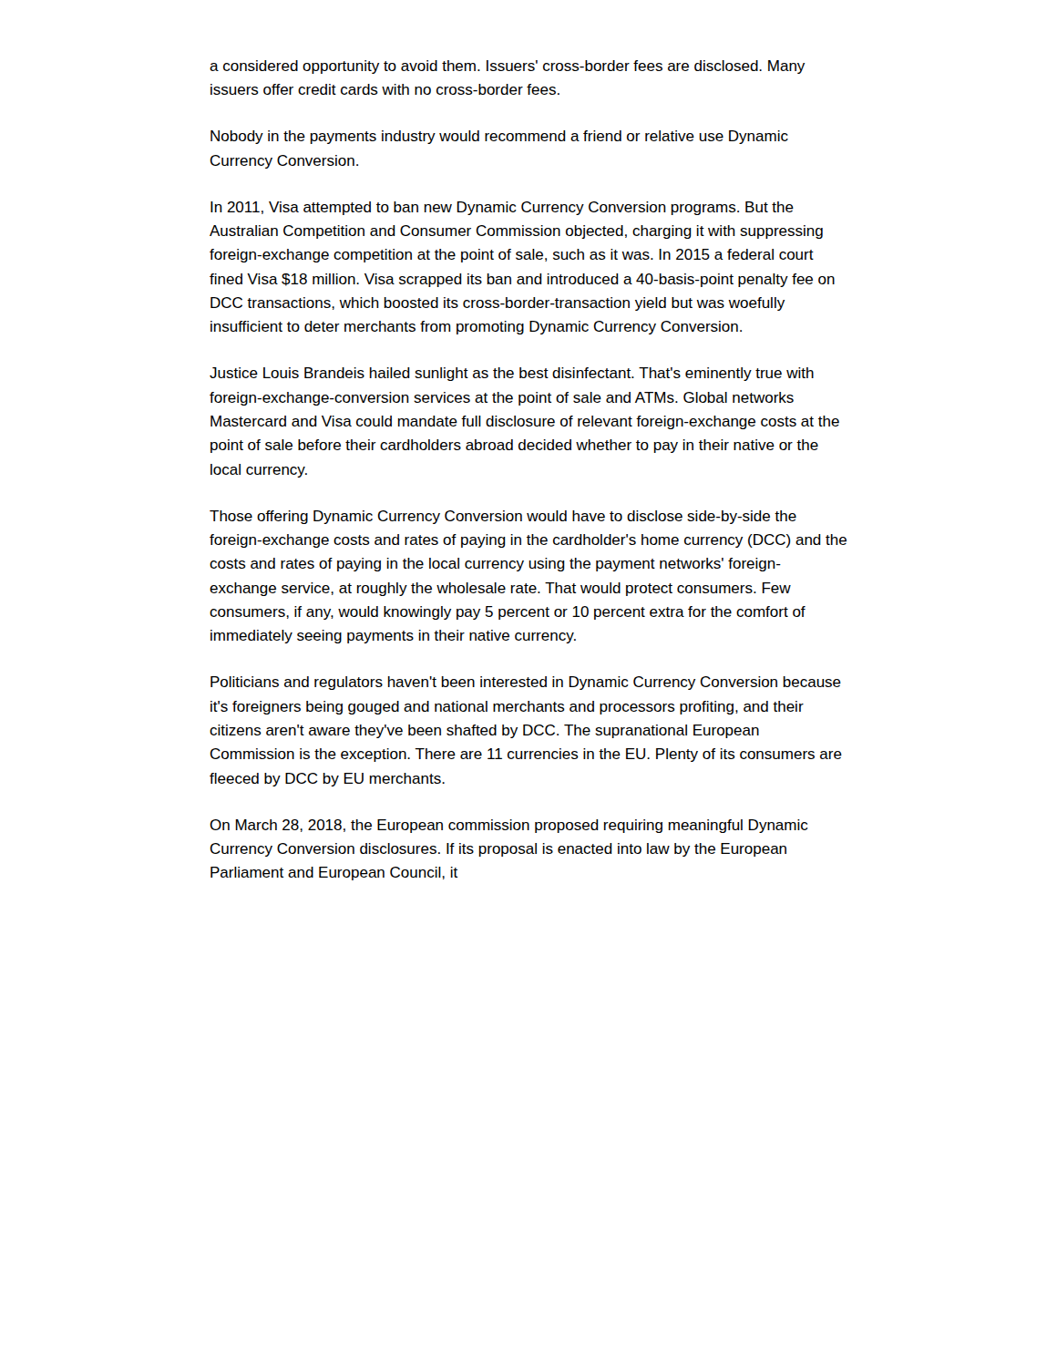a considered opportunity to avoid them. Issuers' cross-border fees are disclosed. Many issuers offer credit cards with no cross-border fees.
Nobody in the payments industry would recommend a friend or relative use Dynamic Currency Conversion.
In 2011, Visa attempted to ban new Dynamic Currency Conversion programs. But the Australian Competition and Consumer Commission objected, charging it with suppressing foreign-exchange competition at the point of sale, such as it was. In 2015 a federal court fined Visa $18 million. Visa scrapped its ban and introduced a 40-basis-point penalty fee on DCC transactions, which boosted its cross-border-transaction yield but was woefully insufficient to deter merchants from promoting Dynamic Currency Conversion.
Justice Louis Brandeis hailed sunlight as the best disinfectant. That's eminently true with foreign-exchange-conversion services at the point of sale and ATMs. Global networks Mastercard and Visa could mandate full disclosure of relevant foreign-exchange costs at the point of sale before their cardholders abroad decided whether to pay in their native or the local currency.
Those offering Dynamic Currency Conversion would have to disclose side-by-side the foreign-exchange costs and rates of paying in the cardholder's home currency (DCC) and the costs and rates of paying in the local currency using the payment networks' foreign-exchange service, at roughly the wholesale rate. That would protect consumers. Few consumers, if any, would knowingly pay 5 percent or 10 percent extra for the comfort of immediately seeing payments in their native currency.
Politicians and regulators haven't been interested in Dynamic Currency Conversion because it's foreigners being gouged and national merchants and processors profiting, and their citizens aren't aware they've been shafted by DCC. The supranational European Commission is the exception. There are 11 currencies in the EU. Plenty of its consumers are fleeced by DCC by EU merchants.
On March 28, 2018, the European commission proposed requiring meaningful Dynamic Currency Conversion disclosures. If its proposal is enacted into law by the European Parliament and European Council, it